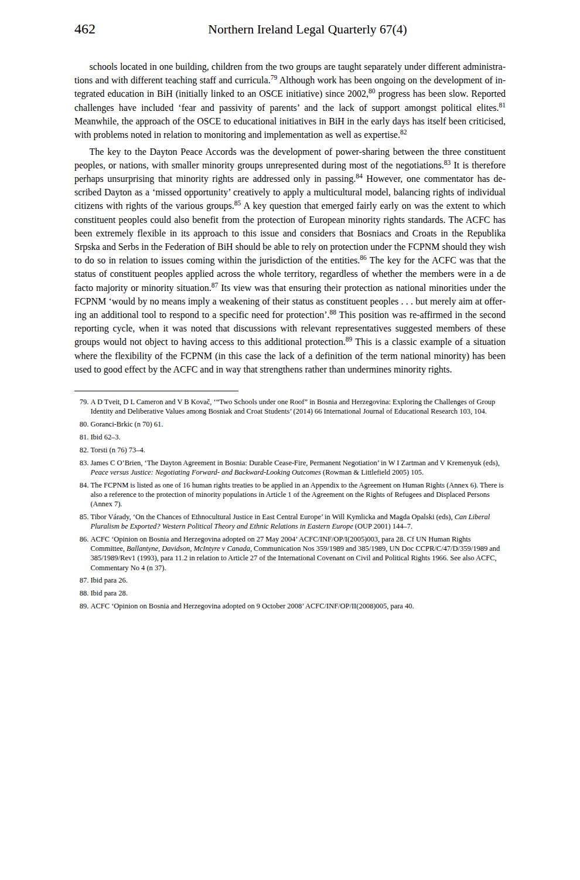462 Northern Ireland Legal Quarterly 67(4)
schools located in one building, children from the two groups are taught separately under different administrations and with different teaching staff and curricula.79 Although work has been ongoing on the development of integrated education in BiH (initially linked to an OSCE initiative) since 2002,80 progress has been slow. Reported challenges have included ‘fear and passivity of parents’ and the lack of support amongst political elites.81 Meanwhile, the approach of the OSCE to educational initiatives in BiH in the early days has itself been criticised, with problems noted in relation to monitoring and implementation as well as expertise.82
The key to the Dayton Peace Accords was the development of power-sharing between the three constituent peoples, or nations, with smaller minority groups unrepresented during most of the negotiations.83 It is therefore perhaps unsurprising that minority rights are addressed only in passing.84 However, one commentator has described Dayton as a ‘missed opportunity’ creatively to apply a multicultural model, balancing rights of individual citizens with rights of the various groups.85 A key question that emerged fairly early on was the extent to which constituent peoples could also benefit from the protection of European minority rights standards. The ACFC has been extremely flexible in its approach to this issue and considers that Bosniacs and Croats in the Republika Srpska and Serbs in the Federation of BiH should be able to rely on protection under the FCPNM should they wish to do so in relation to issues coming within the jurisdiction of the entities.86 The key for the ACFC was that the status of constituent peoples applied across the whole territory, regardless of whether the members were in a de facto majority or minority situation.87 Its view was that ensuring their protection as national minorities under the FCPNM ‘would by no means imply a weakening of their status as constituent peoples . . . but merely aim at offering an additional tool to respond to a specific need for protection’.88 This position was re-affirmed in the second reporting cycle, when it was noted that discussions with relevant representatives suggested members of these groups would not object to having access to this additional protection.89 This is a classic example of a situation where the flexibility of the FCPNM (in this case the lack of a definition of the term national minority) has been used to good effect by the ACFC and in way that strengthens rather than undermines minority rights.
A D Tveit, D L Cameron and V B Kovač, ‘“Two Schools under one Roof” in Bosnia and Herzegovina: Exploring the Challenges of Group Identity and Deliberative Values among Bosniak and Croat Students’ (2014) 66 International Journal of Educational Research 103, 104.
Goranci-Brkic (n 70) 61.
Ibid 62–3.
Torsti (n 76) 73–4.
James C O’Brien, ‘The Dayton Agreement in Bosnia: Durable Cease-Fire, Permanent Negotiation’ in W I Zartman and V Kremenyuk (eds), Peace versus Justice: Negotiating Forward- and Backward-Looking Outcomes (Rowman & Littlefield 2005) 105.
The FCPNM is listed as one of 16 human rights treaties to be applied in an Appendix to the Agreement on Human Rights (Annex 6). There is also a reference to the protection of minority populations in Article 1 of the Agreement on the Rights of Refugees and Displaced Persons (Annex 7).
Tibor Várady, ‘On the Chances of Ethnocultural Justice in East Central Europe’ in Will Kymlicka and Magda Opalski (eds), Can Liberal Pluralism be Exported? Western Political Theory and Ethnic Relations in Eastern Europe (OUP 2001) 144–7.
ACFC ‘Opinion on Bosnia and Herzegovina adopted on 27 May 2004’ ACFC/INF/OP/I(2005)003, para 28. Cf UN Human Rights Committee, Ballantyne, Davidson, McIntyre v Canada, Communication Nos 359/1989 and 385/1989, UN Doc CCPR/C/47/D/359/1989 and 385/1989/Rev1 (1993), para 11.2 in relation to Article 27 of the International Covenant on Civil and Political Rights 1966. See also ACFC, Commentary No 4 (n 37).
Ibid para 26.
Ibid para 28.
ACFC ‘Opinion on Bosnia and Herzegovina adopted on 9 October 2008’ ACFC/INF/OP/II(2008)005, para 40.